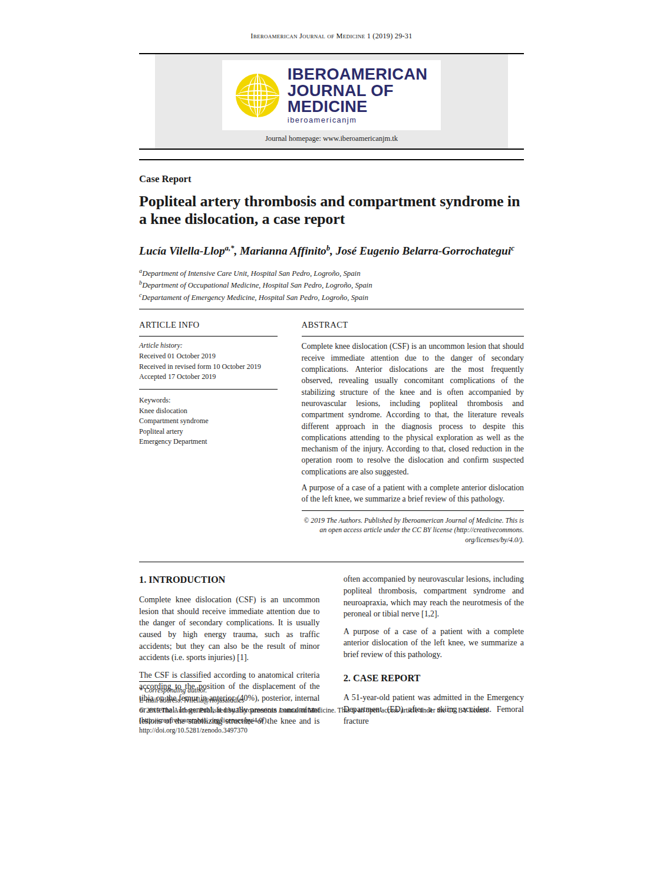Iberoamerican Journal of Medicine 1 (2019) 29-31
IBEROAMERICAN JOURNAL OF MEDICINE iberoamericanjm
Journal homepage: www.iberoamericanjm.tk
Case Report
Popliteal artery thrombosis and compartment syndrome in a knee dislocation, a case report
Lucía Vilella-Llopa,*, Marianna Affinitob, José Eugenio Belarra-Gorrochateguic
aDepartment of Intensive Care Unit, Hospital San Pedro, Logroño, Spain
bDepartment of Occupational Medicine, Hospital San Pedro, Logroño, Spain
cDepartament of Emergency Medicine, Hospital San Pedro, Logroño, Spain
ARTICLE INFO
Article history:
Received 01 October 2019
Received in revised form 10 October 2019
Accepted 17 October 2019
Keywords:
Knee dislocation
Compartment syndrome
Popliteal artery
Emergency Department
ABSTRACT
Complete knee dislocation (CSF) is an uncommon lesion that should receive immediate attention due to the danger of secondary complications. Anterior dislocations are the most frequently observed, revealing usually concomitant complications of the stabilizing structure of the knee and is often accompanied by neurovascular lesions, including popliteal thrombosis and compartment syndrome. According to that, the literature reveals different approach in the diagnosis process to despite this complications attending to the physical exploration as well as the mechanism of the injury. According to that, closed reduction in the operation room to resolve the dislocation and confirm suspected complications are also suggested.
A purpose of a case of a patient with a complete anterior dislocation of the left knee, we summarize a brief review of this pathology.
© 2019 The Authors. Published by Iberoamerican Journal of Medicine. This is an open access article under the CC BY license (http://creativecommons. org/licenses/by/4.0/).
1. INTRODUCTION
Complete knee dislocation (CSF) is an uncommon lesion that should receive immediate attention due to the danger of secondary complications. It is usually caused by high energy trauma, such as traffic accidents; but they can also be the result of minor accidents (i.e. sports injuries) [1].
The CSF is classified according to anatomical criteria according to the position of the displacement of the tibia on the femur in anterior (40%), posterior, internal or external. In general, it usually presents concomitant lesions of the stabilizing structure of the knee and is often accompanied by neurovascular lesions, including popliteal thrombosis, compartment syndrome and neuroapraxia, which may reach the neurotmesis of the peroneal or tibial nerve [1,2].
A purpose of a case of a patient with a complete anterior dislocation of the left knee, we summarize a brief review of this pathology.
2. CASE REPORT
A 51-year-old patient was admitted in the Emergency Department (ED) after a skiing accident. Femoral fracture
* Corresponding author.
E-mail address: lvilella@riojasalud.es
© 2019 The Authors. Published by Iberoamerican Journal of Medicine. This is an open access article under the CC BY license (http://creativecommons. org/licenses/by/4.0/).
http://doi.org/10.5281/zenodo.3497370